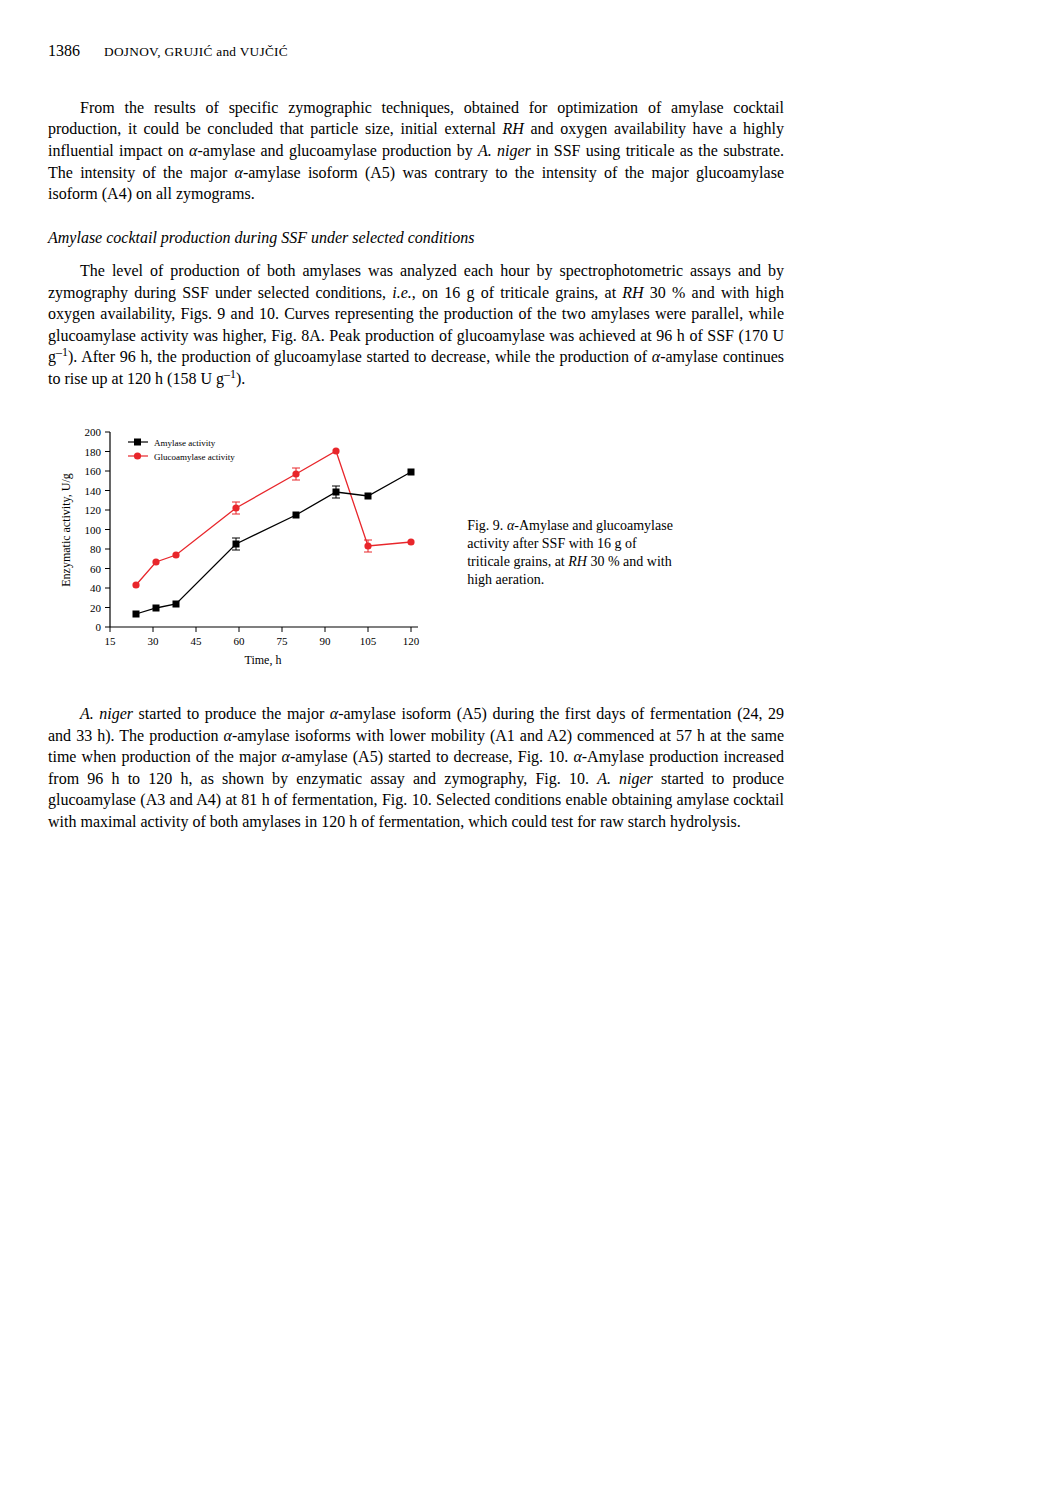1386 DOJNOV, GRUJIĆ and VUJČIĆ
From the results of specific zymographic techniques, obtained for optimization of amylase cocktail production, it could be concluded that particle size, initial external RH and oxygen availability have a highly influential impact on α-amylase and glucoamylase production by A. niger in SSF using triticale as the substrate. The intensity of the major α-amylase isoform (A5) was contrary to the intensity of the major glucoamylase isoform (A4) on all zymograms.
Amylase cocktail production during SSF under selected conditions
The level of production of both amylases was analyzed each hour by spectrophotometric assays and by zymography during SSF under selected conditions, i.e., on 16 g of triticale grains, at RH 30 % and with high oxygen availability, Figs. 9 and 10. Curves representing the production of the two amylases were parallel, while glucoamylase activity was higher, Fig. 8A. Peak production of glucoamylase was achieved at 96 h of SSF (170 U g–1). After 96 h, the production of glucoamylase started to decrease, while the production of α-amylase continues to rise up at 120 h (158 U g–1).
0 20 40 60 80 100 120 140 160 180 200 15 30 45 60 75 90 105 120 Time, h Enzymatic activity, U/g Amylase activity Glucoamylase activity
Fig. 9. α-Amylase and glucoamylase activity after SSF with 16 g of triticale grains, at RH 30 % and with high aeration.
A. niger started to produce the major α-amylase isoform (A5) during the first days of fermentation (24, 29 and 33 h). The production α-amylase isoforms with lower mobility (A1 and A2) commenced at 57 h at the same time when production of the major α-amylase (A5) started to decrease, Fig. 10. α-Amylase production increased from 96 h to 120 h, as shown by enzymatic assay and zymography, Fig. 10. A. niger started to produce glucoamylase (A3 and A4) at 81 h of fermentation, Fig. 10. Selected conditions enable obtaining amylase cocktail with maximal activity of both amylases in 120 h of fermentation, which could test for raw starch hydrolysis.